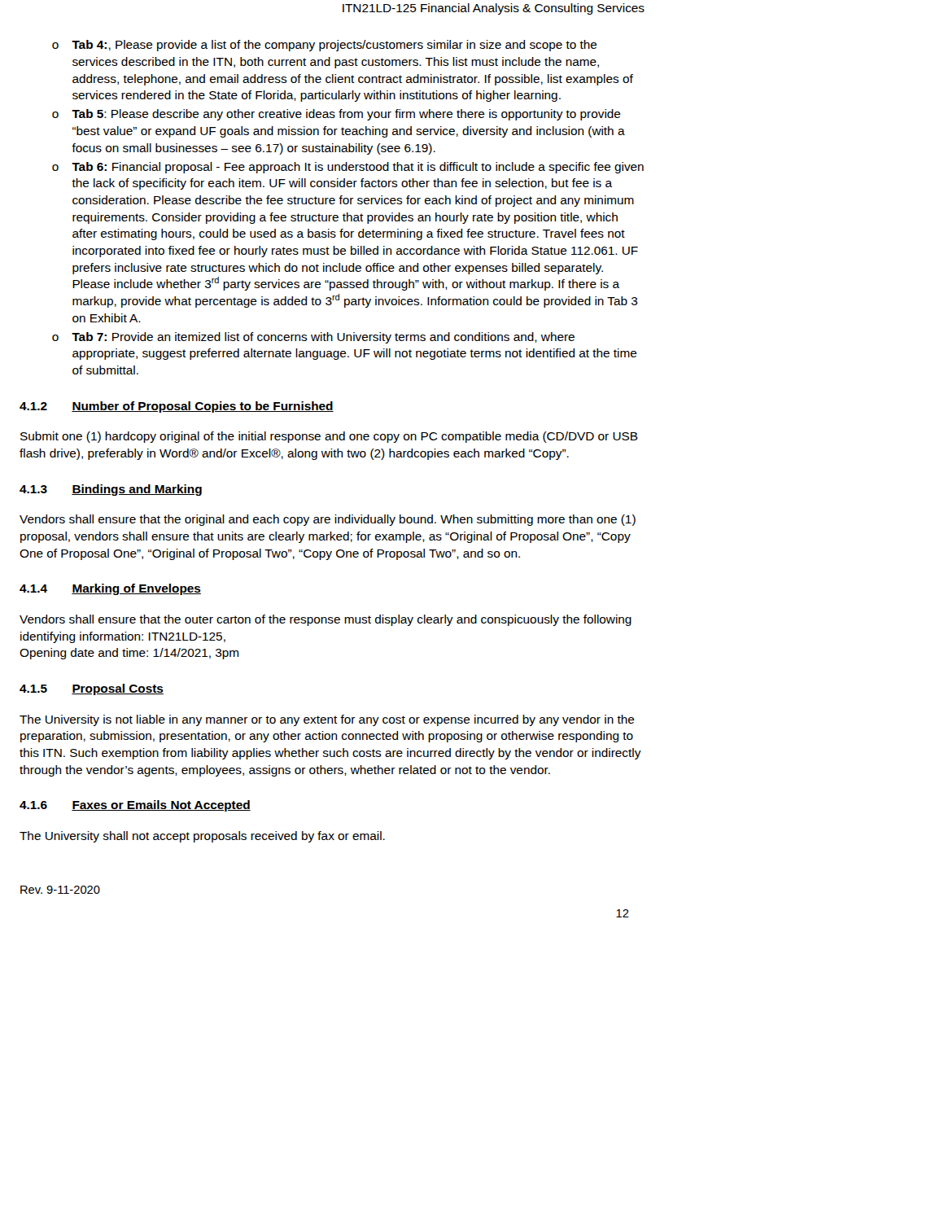ITN21LD-125 Financial Analysis & Consulting Services
Tab 4:, Please provide a list of the company projects/customers similar in size and scope to the services described in the ITN, both current and past customers. This list must include the name, address, telephone, and email address of the client contract administrator. If possible, list examples of services rendered in the State of Florida, particularly within institutions of higher learning.
Tab 5: Please describe any other creative ideas from your firm where there is opportunity to provide “best value” or expand UF goals and mission for teaching and service, diversity and inclusion (with a focus on small businesses – see 6.17) or sustainability (see 6.19).
Tab 6: Financial proposal - Fee approach It is understood that it is difficult to include a specific fee given the lack of specificity for each item. UF will consider factors other than fee in selection, but fee is a consideration. Please describe the fee structure for services for each kind of project and any minimum requirements. Consider providing a fee structure that provides an hourly rate by position title, which after estimating hours, could be used as a basis for determining a fixed fee structure. Travel fees not incorporated into fixed fee or hourly rates must be billed in accordance with Florida Statue 112.061. UF prefers inclusive rate structures which do not include office and other expenses billed separately. Please include whether 3rd party services are “passed through” with, or without markup. If there is a markup, provide what percentage is added to 3rd party invoices. Information could be provided in Tab 3 on Exhibit A.
Tab 7: Provide an itemized list of concerns with University terms and conditions and, where appropriate, suggest preferred alternate language. UF will not negotiate terms not identified at the time of submittal.
4.1.2 Number of Proposal Copies to be Furnished
Submit one (1) hardcopy original of the initial response and one copy on PC compatible media (CD/DVD or USB flash drive), preferably in Word® and/or Excel®, along with two (2) hardcopies each marked “Copy”.
4.1.3 Bindings and Marking
Vendors shall ensure that the original and each copy are individually bound. When submitting more than one (1) proposal, vendors shall ensure that units are clearly marked; for example, as “Original of Proposal One”, “Copy One of Proposal One”, “Original of Proposal Two”, “Copy One of Proposal Two”, and so on.
4.1.4 Marking of Envelopes
Vendors shall ensure that the outer carton of the response must display clearly and conspicuously the following identifying information: ITN21LD-125,
Opening date and time: 1/14/2021, 3pm
4.1.5 Proposal Costs
The University is not liable in any manner or to any extent for any cost or expense incurred by any vendor in the preparation, submission, presentation, or any other action connected with proposing or otherwise responding to this ITN. Such exemption from liability applies whether such costs are incurred directly by the vendor or indirectly through the vendor’s agents, employees, assigns or others, whether related or not to the vendor.
4.1.6 Faxes or Emails Not Accepted
The University shall not accept proposals received by fax or email.
Rev. 9-11-2020
12